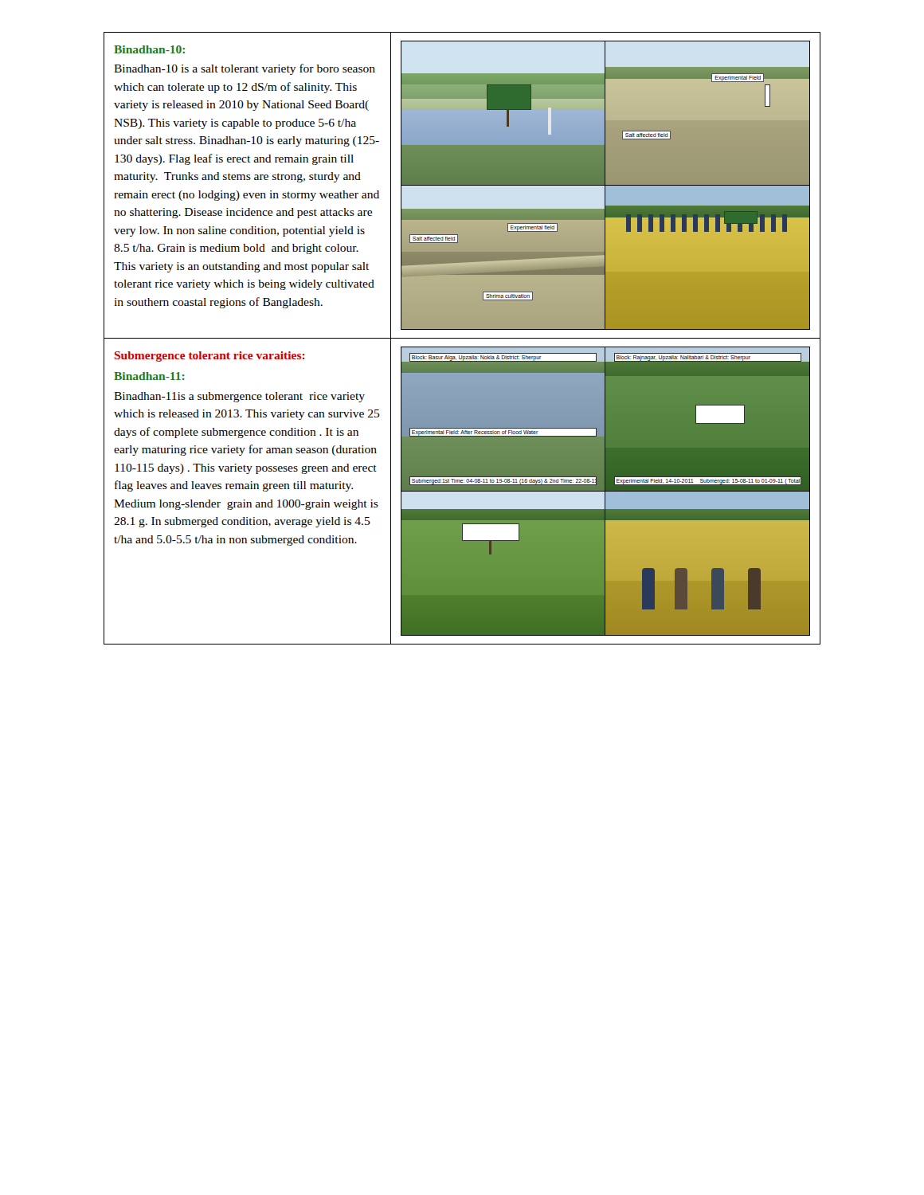| Binadhan-10: Binadhan-10 is a salt tolerant variety for boro season which can tolerate up to 12 dS/m of salinity. This variety is released in 2010 by National Seed Board( NSB). This variety is capable to produce 5-6 t/ha under salt stress. Binadhan-10 is early maturing (125-130 days). Flag leaf is erect and remain grain till maturity. Trunks and stems are strong, sturdy and remain erect (no lodging) even in stormy weather and no shattering. Disease incidence and pest attacks are very low. In non saline condition, potential yield is 8.5 t/ha. Grain is medium bold and bright colour. This variety is an outstanding and most popular salt tolerant rice variety which is being widely cultivated in southern coastal regions of Bangladesh. | / / Experimental Field Salt affected field / / Salt affected field Experimental field Shrima cultivation / / |
| Submergence tolerant rice varaities: Binadhan-11: Binadhan-11is a submergence tolerant rice variety which is released in 2013. This variety can survive 25 days of complete submergence condition . It is an early maturing rice variety for aman season (duration 110-115 days) . This variety posseses green and erect flag leaves and leaves remain green till maturity. Medium long-slender grain and 1000-grain weight is 28.1 g. In submerged condition, average yield is 4.5 t/ha and 5.0-5.5 t/ha in non submerged condition. | / Block: Basur Alga, Upzaila: Nokla & District: Sherpur Experimental Field: After Recession of Flood Water Submerged:1st Time: 04-08-11 to 19-08-11 (16 days) & 2nd Time: 22-08-11 to 30-08-11 (9 days), Total: 25 days / Block: Rajnagar, Upzaila: Nalitabari & District: Sherpur Experimental Field, 14-10-2011 Submerged: 15-08-11 to 01-09-11 ( Total:18 days) / |